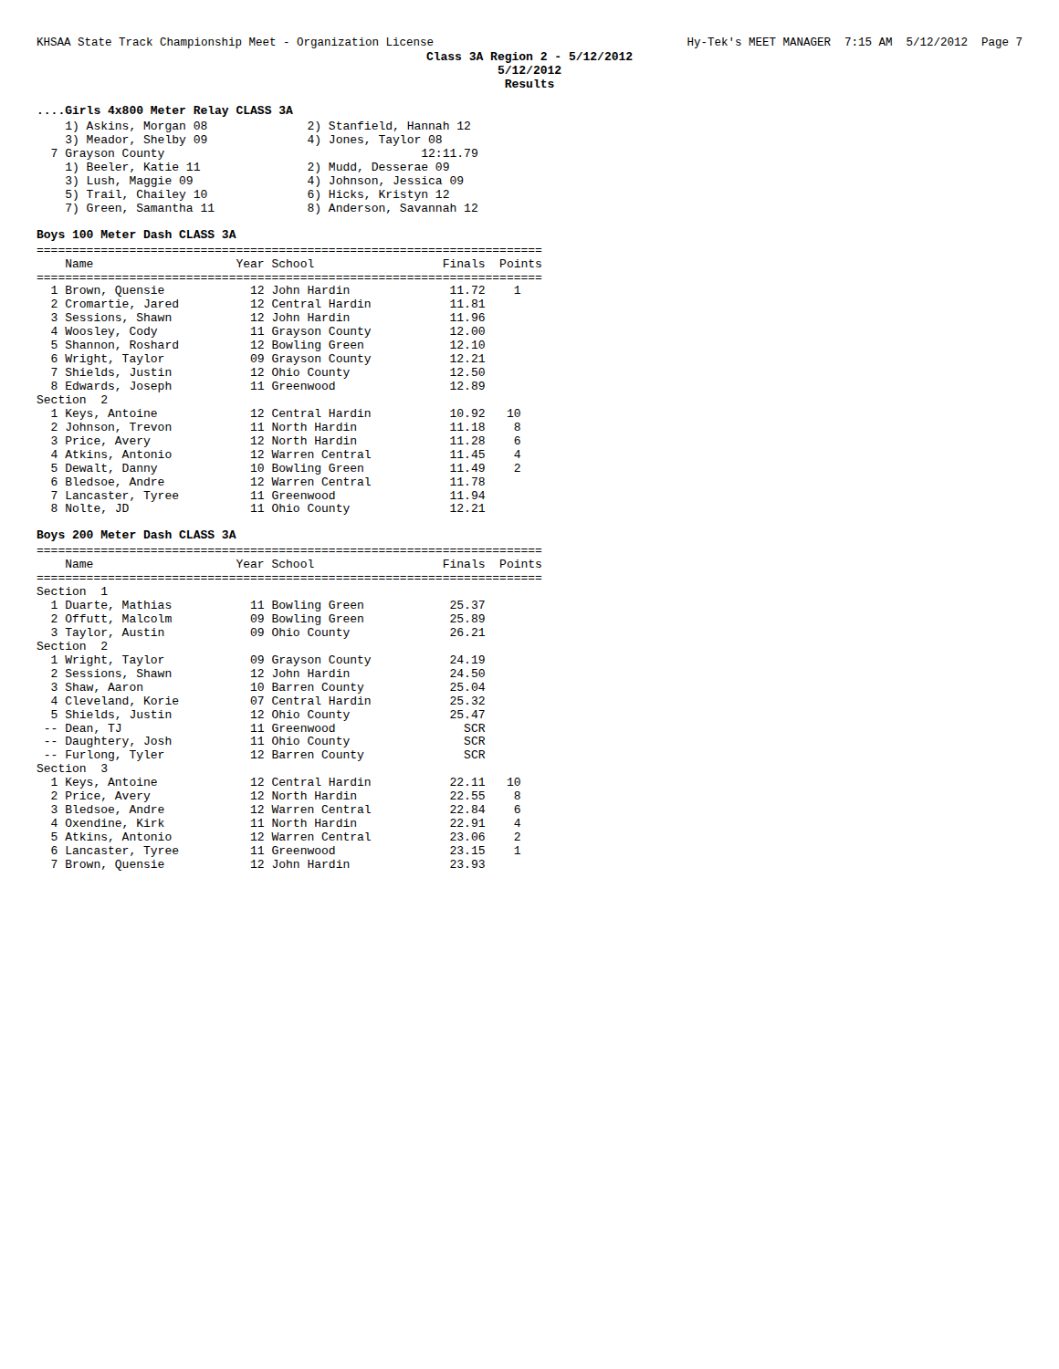KHSAA State Track Championship Meet - Organization License
Hy-Tek's MEET MANAGER 7:15 AM 5/12/2012 Page 7
Class 3A Region 2 - 5/12/2012
5/12/2012
Results
....Girls 4x800 Meter Relay CLASS 3A
    1) Askins, Morgan 08              2) Stanfield, Hannah 12
    3) Meador, Shelby 09              4) Jones, Taylor 08
  7 Grayson County                                    12:11.79
    1) Beeler, Katie 11               2) Mudd, Desserae 09
    3) Lush, Maggie 09                4) Johnson, Jessica 09
    5) Trail, Chailey 10              6) Hicks, Kristyn 12
    7) Green, Samantha 11             8) Anderson, Savannah 12
Boys 100 Meter Dash CLASS 3A
=======================================================================
    Name                    Year School                  Finals  Points
=======================================================================
  1 Brown, Quensie            12 John Hardin              11.72    1
  2 Cromartie, Jared          12 Central Hardin           11.81
  3 Sessions, Shawn           12 John Hardin              11.96
  4 Woosley, Cody             11 Grayson County           12.00
  5 Shannon, Roshard          12 Bowling Green            12.10
  6 Wright, Taylor            09 Grayson County           12.21
  7 Shields, Justin           12 Ohio County              12.50
  8 Edwards, Joseph           11 Greenwood                12.89
Section  2
  1 Keys, Antoine             12 Central Hardin           10.92   10
  2 Johnson, Trevon           11 North Hardin             11.18    8
  3 Price, Avery              12 North Hardin             11.28    6
  4 Atkins, Antonio           12 Warren Central           11.45    4
  5 Dewalt, Danny             10 Bowling Green            11.49    2
  6 Bledsoe, Andre            12 Warren Central           11.78
  7 Lancaster, Tyree          11 Greenwood                11.94
  8 Nolte, JD                 11 Ohio County              12.21
Boys 200 Meter Dash CLASS 3A
=======================================================================
    Name                    Year School                  Finals  Points
=======================================================================
Section  1
  1 Duarte, Mathias           11 Bowling Green            25.37
  2 Offutt, Malcolm           09 Bowling Green            25.89
  3 Taylor, Austin            09 Ohio County              26.21
Section  2
  1 Wright, Taylor            09 Grayson County           24.19
  2 Sessions, Shawn           12 John Hardin              24.50
  3 Shaw, Aaron               10 Barren County            25.04
  4 Cleveland, Korie          07 Central Hardin           25.32
  5 Shields, Justin           12 Ohio County              25.47
 -- Dean, TJ                  11 Greenwood                  SCR
 -- Daughtery, Josh           11 Ohio County                SCR
 -- Furlong, Tyler            12 Barren County              SCR
Section  3
  1 Keys, Antoine             12 Central Hardin           22.11   10
  2 Price, Avery              12 North Hardin             22.55    8
  3 Bledsoe, Andre            12 Warren Central           22.84    6
  4 Oxendine, Kirk            11 North Hardin             22.91    4
  5 Atkins, Antonio           12 Warren Central           23.06    2
  6 Lancaster, Tyree          11 Greenwood                23.15    1
  7 Brown, Quensie            12 John Hardin              23.93